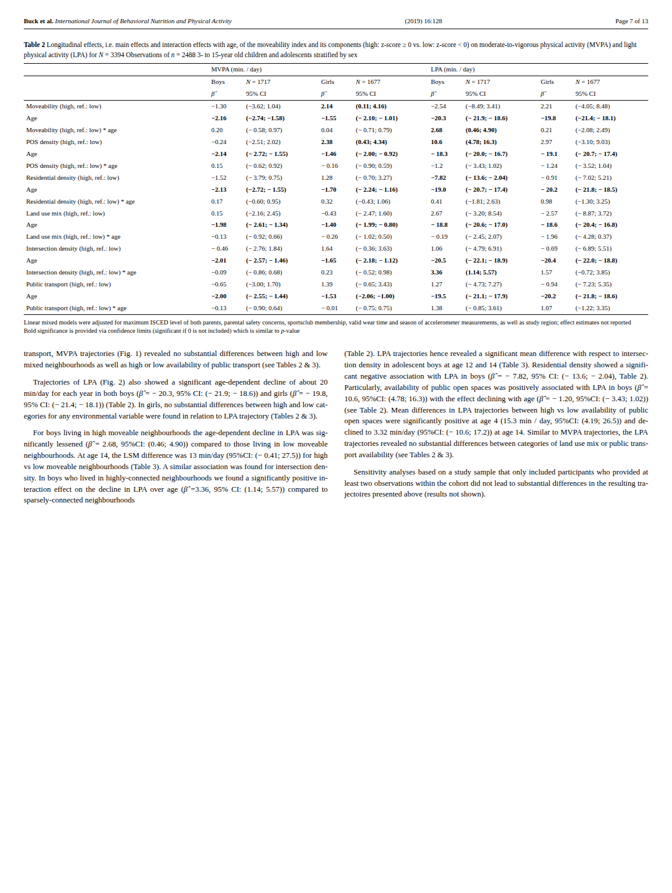Buck et al. International Journal of Behavioral Nutrition and Physical Activity
(2019) 16:128
Page 7 of 13
Table 2 Longitudinal effects, i.e. main effects and interaction effects with age, of the moveability index and its components (high: z-score ≥ 0 vs. low: z-score < 0) on moderate-to-vigorous physical activity (MVPA) and light physical activity (LPA) for N = 3394 Observations of n = 2488 3- to 15-year old children and adolescents stratified by sex
| | MVPA (min. / day) | LPA (min. / day) |
| --- | --- | --- |
| | Boys | N = 1717 | Girls | N = 1677 | Boys | N = 1717 | Girls | N = 1677 |
| | β̂ | 95% CI | β̂ | 95% CI | β̂ | 95% CI | β̂ | 95% CI |
| Moveability (high, ref.: low) | −1.30 | (−3.62; 1.04) | 2.14 | (0.11; 4.16) | −2.54 | (−8.49; 3.41) | 2.21 | (−4.05; 8.48) |
| Age | −2.16 | (−2.74; −1.58) | −1.55 | (− 2.10; − 1.01) | −20.3 | (− 21.9; − 18.6) | −19.8 | (−21.4; − 18.1) |
| Moveability (high, ref.: low) * age | 0.20 | (− 0.58; 0.97) | 0.04 | (− 0.71; 0.79) | 2.68 | (0.46; 4.90) | 0.21 | (−2.08; 2.49) |
| POS density (high, ref.: low) | −0.24 | (−2.51; 2.02) | 2.38 | (0.43; 4.34) | 10.6 | (4.78; 16.3) | 2.97 | (−3.10; 9.03) |
| Age | −2.14 | (− 2.72; − 1.55) | −1.46 | (− 2.00; − 0.92) | − 18.3 | (− 20.0; − 16.7) | − 19.1 | (− 20.7; − 17.4) |
| POS density (high, ref.: low) * age | 0.15 | (− 0.62; 0.92) | − 0.16 | (− 0.90; 0.59) | −1.2 | (− 3.43; 1.02) | − 1.24 | (− 3.52; 1.04) |
| Residential density (high, ref.: low) | −1.52 | (− 3.79; 0.75) | 1.28 | (− 0.70; 3.27) | −7.82 | (− 13.6; − 2.04) | − 0.91 | (− 7.02; 5.21) |
| Age | −2.13 | (−2.72; − 1.55) | −1.70 | (− 2.24; − 1.16) | −19.0 | (− 20.7; − 17.4) | − 20.2 | (− 21.8; − 18.5) |
| Residential density (high, ref.: low) * age | 0.17 | (−0.60; 0.95) | 0.32 | (−0.43; 1.06) | 0.41 | (−1.81; 2.63) | 0.98 | (−1.30; 3.25) |
| Land use mix (high, ref.: low) | 0.15 | (−2.16; 2.45) | −0.43 | (− 2.47; 1.60) | 2.67 | (− 3.20; 8.54) | − 2.57 | (− 8.87; 3.72) |
| Age | −1.98 | (− 2.61; − 1.34) | −1.40 | (− 1.99; − 0.80) | − 18.8 | (− 20.6; − 17.0) | − 18.6 | (− 20.4; − 16.8) |
| Land use mix (high, ref.: low) * age | −0.13 | (− 0.92; 0.66) | − 0.26 | (− 1.02; 0.50) | − 0.19 | (− 2.45; 2.07) | − 1.96 | (− 4.28; 0.37) |
| Intersection density (high, ref.: low) | − 0.46 | (− 2.76; 1.84) | 1.64 | (− 0.36; 3.63) | 1.06 | (− 4.79; 6.91) | − 0.69 | (− 6.89; 5.51) |
| Age | −2.01 | (− 2.57; − 1.46) | −1.65 | (− 2.18; − 1.12) | −20.5 | (− 22.1; − 18.9) | −20.4 | (− 22.0; − 18.8) |
| Intersection density (high, ref.: low) * age | −0.09 | (− 0.86; 0.68) | 0.23 | (− 0.52; 0.98) | 3.36 | (1.14; 5.57) | 1.57 | (−0.72; 3.85) |
| Public transport (high, ref.: low) | −0.65 | (−3.00; 1.70) | 1.39 | (− 0.65; 3.43) | 1.27 | (− 4.73; 7.27) | − 0.94 | (− 7.23; 5.35) |
| Age | −2.00 | (− 2.55; − 1.44) | −1.53 | (−2.06; −1.00) | −19.5 | (− 21.1; − 17.9) | −20.2 | (− 21.8; − 18.6) |
| Public transport (high, ref.: low) * age | −0.13 | (− 0.90; 0.64) | − 0.01 | (− 0.75; 0.75) | 1.38 | (− 0.85; 3.61) | 1.07 | (−1.22; 3.35) |
Linear mixed models were adjusted for maximum ISCED level of both parents, parental safety concerns, sportsclub membership, valid wear time and season of accelerometer measurements, as well as study region; effect estimates not reported
Bold significance is provided via confidence limits (significant if 0 is not included) which is similar to p-value
transport, MVPA trajectories (Fig. 1) revealed no substantial differences between high and low mixed neighbourhoods as well as high or low availability of public transport (see Tables 2 & 3).
Trajectories of LPA (Fig. 2) also showed a significant age-dependent decline of about 20 min/day for each year in both boys (β̂ = − 20.3, 95% CI: (− 21.9; − 18.6)) and girls (β̂ = − 19.8, 95% CI: (− 21.4; − 18.1)) (Table 2). In girls, no substantial differences between high and low categories for any environmental variable were found in relation to LPA trajectory (Tables 2 & 3).
For boys living in high moveable neighbourhoods the age-dependent decline in LPA was significantly lessened (β̂ = 2.68, 95%CI: (0.46; 4.90)) compared to those living in low moveable neighbourhoods. At age 14, the LSM difference was 13 min/day (95%CI: (− 0.41; 27.5)) for high vs low moveable neighbourhoods (Table 3). A similar association was found for intersection density. In boys who lived in highly-connected neighbourhoods we found a significantly positive interaction effect on the decline in LPA over age (β̂ =3.36, 95% CI: (1.14; 5.57)) compared to sparsely-connected neighbourhoods
(Table 2). LPA trajectories hence revealed a significant mean difference with respect to intersection density in adolescent boys at age 12 and 14 (Table 3). Residential density showed a significant negative association with LPA in boys (β̂ = − 7.82, 95% CI: (− 13.6; − 2.04), Table 2). Particularly, availability of public open spaces was positively associated with LPA in boys (β̂ = 10.6, 95%CI: (4.78; 16.3)) with the effect declining with age (β̂ = − 1.20, 95%CI: (− 3.43; 1.02)) (see Table 2). Mean differences in LPA trajectories between high vs low availability of public open spaces were significantly positive at age 4 (15.3 min / day, 95%CI: (4.19; 26.5)) and declined to 3.32 min/day (95%CI: (− 10.6; 17.2)) at age 14. Similar to MVPA trajectories, the LPA trajectories revealed no substantial differences between categories of land use mix or public transport availability (see Tables 2 & 3).
Sensitivity analyses based on a study sample that only included participants who provided at least two observations within the cohort did not lead to substantial differences in the resulting trajectoires presented above (results not shown).